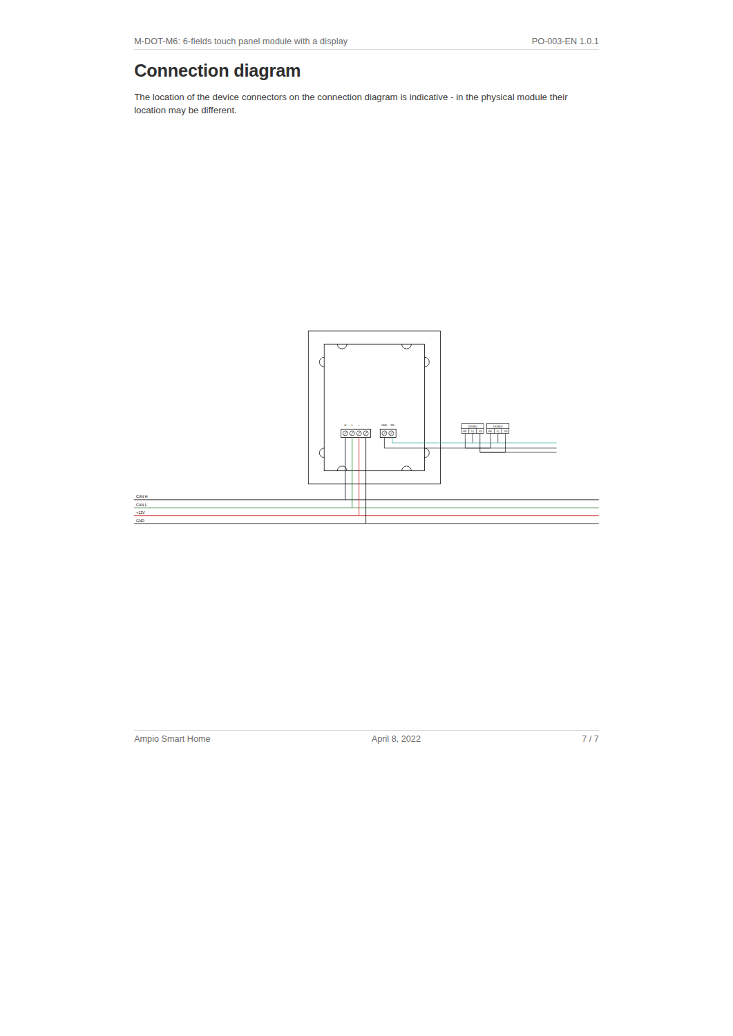M-DOT-M6: 6-fields touch panel module with a display
PO-003-EN 1.0.1
Connection diagram
The location of the device connectors on the connection diagram is indicative - in the physical module their location may be different.
H L + - GND 1W DS18B20 GND DQ VDD DS18B20 GND DQ VDD CAN H CAN L +12V GND
Ampio Smart Home
April 8, 2022
7 / 7